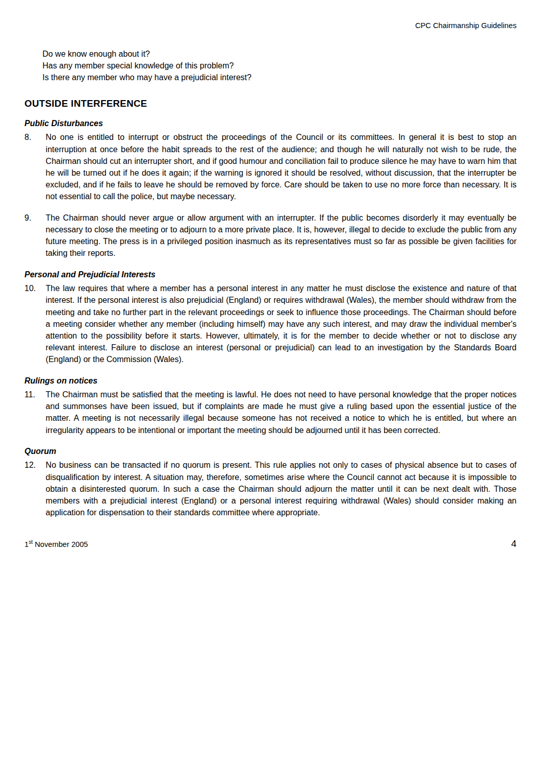CPC Chairmanship Guidelines
Do we know enough about it?
Has any member special knowledge of this problem?
Is there any member who may have a prejudicial interest?
OUTSIDE INTERFERENCE
Public Disturbances
8. No one is entitled to interrupt or obstruct the proceedings of the Council or its committees. In general it is best to stop an interruption at once before the habit spreads to the rest of the audience; and though he will naturally not wish to be rude, the Chairman should cut an interrupter short, and if good humour and conciliation fail to produce silence he may have to warn him that he will be turned out if he does it again; if the warning is ignored it should be resolved, without discussion, that the interrupter be excluded, and if he fails to leave he should be removed by force. Care should be taken to use no more force than necessary. It is not essential to call the police, but maybe necessary.
9. The Chairman should never argue or allow argument with an interrupter. If the public becomes disorderly it may eventually be necessary to close the meeting or to adjourn to a more private place. It is, however, illegal to decide to exclude the public from any future meeting. The press is in a privileged position inasmuch as its representatives must so far as possible be given facilities for taking their reports.
Personal and Prejudicial Interests
10. The law requires that where a member has a personal interest in any matter he must disclose the existence and nature of that interest. If the personal interest is also prejudicial (England) or requires withdrawal (Wales), the member should withdraw from the meeting and take no further part in the relevant proceedings or seek to influence those proceedings. The Chairman should before a meeting consider whether any member (including himself) may have any such interest, and may draw the individual member's attention to the possibility before it starts. However, ultimately, it is for the member to decide whether or not to disclose any relevant interest. Failure to disclose an interest (personal or prejudicial) can lead to an investigation by the Standards Board (England) or the Commission (Wales).
Rulings on notices
11. The Chairman must be satisfied that the meeting is lawful. He does not need to have personal knowledge that the proper notices and summonses have been issued, but if complaints are made he must give a ruling based upon the essential justice of the matter. A meeting is not necessarily illegal because someone has not received a notice to which he is entitled, but where an irregularity appears to be intentional or important the meeting should be adjourned until it has been corrected.
Quorum
12. No business can be transacted if no quorum is present. This rule applies not only to cases of physical absence but to cases of disqualification by interest. A situation may, therefore, sometimes arise where the Council cannot act because it is impossible to obtain a disinterested quorum. In such a case the Chairman should adjourn the matter until it can be next dealt with. Those members with a prejudicial interest (England) or a personal interest requiring withdrawal (Wales) should consider making an application for dispensation to their standards committee where appropriate.
1st November 2005 4